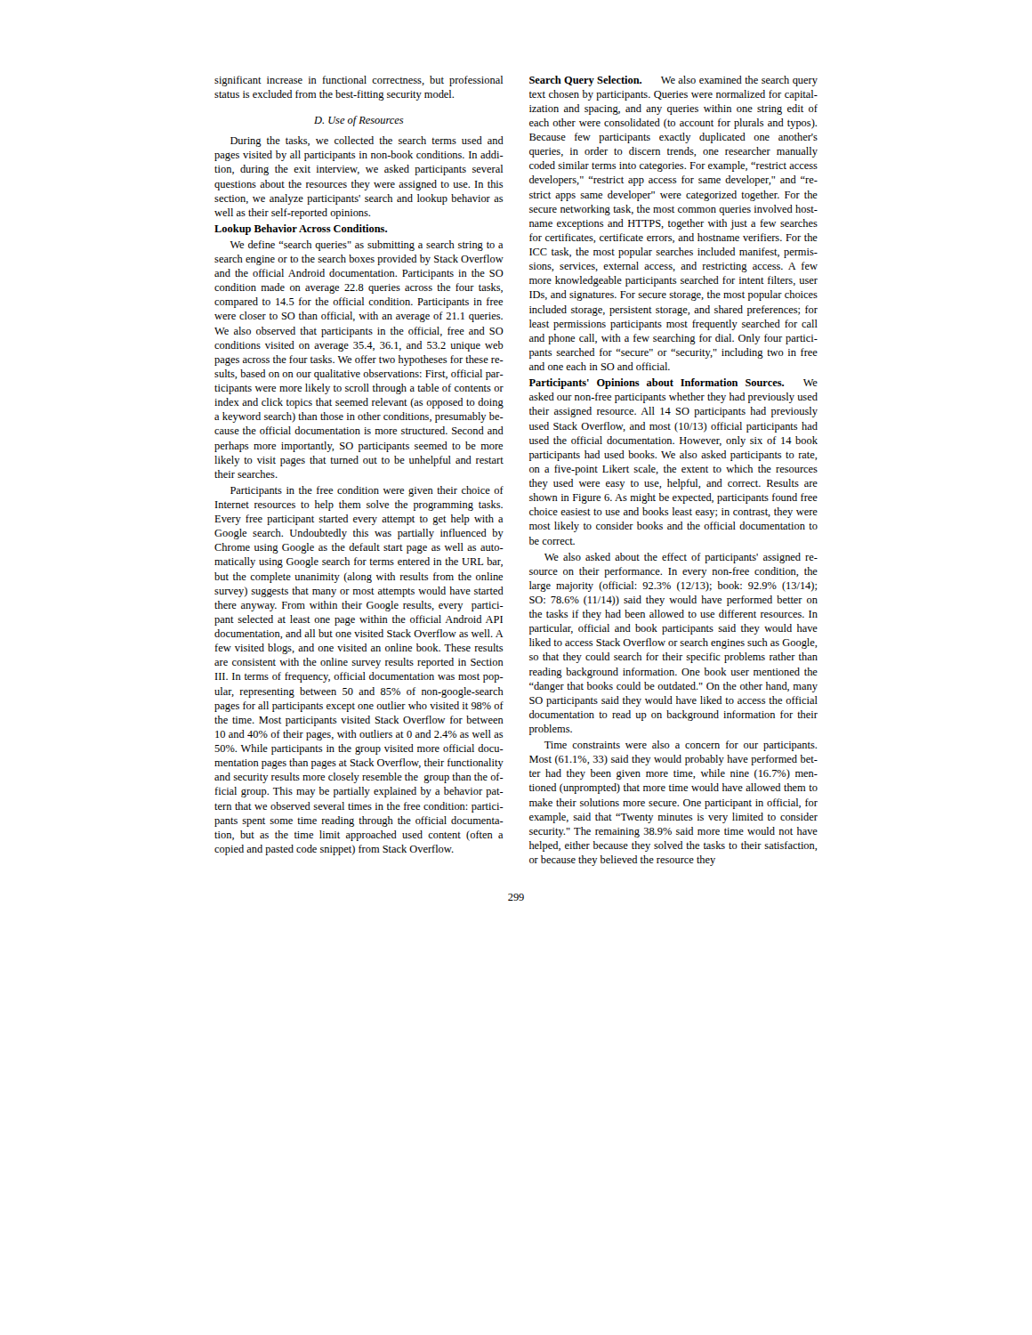significant increase in functional correctness, but professional status is excluded from the best-fitting security model.
D. Use of Resources
During the tasks, we collected the search terms used and pages visited by all participants in non-book conditions. In addition, during the exit interview, we asked participants several questions about the resources they were assigned to use. In this section, we analyze participants' search and lookup behavior as well as their self-reported opinions.
Lookup Behavior Across Conditions.
We define “search queries" as submitting a search string to a search engine or to the search boxes provided by Stack Overflow and the official Android documentation. Participants in the SO condition made on average 22.8 queries across the four tasks, compared to 14.5 for the official condition. Participants in free were closer to SO than official, with an average of 21.1 queries. We also observed that participants in the official, free and SO conditions visited on average 35.4, 36.1, and 53.2 unique web pages across the four tasks. We offer two hypotheses for these results, based on on our qualitative observations: First, official participants were more likely to scroll through a table of contents or index and click topics that seemed relevant (as opposed to doing a keyword search) than those in other conditions, presumably because the official documentation is more structured. Second and perhaps more importantly, SO participants seemed to be more likely to visit pages that turned out to be unhelpful and restart their searches.
Participants in the free condition were given their choice of Internet resources to help them solve the programming tasks. Every free participant started every attempt to get help with a Google search. Undoubtedly this was partially influenced by Chrome using Google as the default start page as well as automatically using Google search for terms entered in the URL bar, but the complete unanimity (along with results from the online survey) suggests that many or most attempts would have started there anyway. From within their Google results, every participant selected at least one page within the official Android API documentation, and all but one visited Stack Overflow as well. A few visited blogs, and one visited an online book. These results are consistent with the online survey results reported in Section III. In terms of frequency, official documentation was most popular, representing between 50 and 85% of non-google-search pages for all participants except one outlier who visited it 98% of the time. Most participants visited Stack Overflow for between 10 and 40% of their pages, with outliers at 0 and 2.4% as well as 50%. While participants in the group visited more official documentation pages than pages at Stack Overflow, their functionality and security results more closely resemble the group than the official group. This may be partially explained by a behavior pattern that we observed several times in the free condition: participants spent some time reading through the official documentation, but as the time limit approached used content (often a copied and pasted code snippet) from Stack Overflow.
Search Query Selection. We also examined the search query text chosen by participants. Queries were normalized for capitalization and spacing, and any queries within one string edit of each other were consolidated (to account for plurals and typos). Because few participants exactly duplicated one another's queries, in order to discern trends, one researcher manually coded similar terms into categories. For example, “restrict access developers," “restrict app access for same developer," and “restrict apps same developer" were categorized together. For the secure networking task, the most common queries involved hostname exceptions and HTTPS, together with just a few searches for certificates, certificate errors, and hostname verifiers. For the ICC task, the most popular searches included manifest, permissions, services, external access, and restricting access. A few more knowledgeable participants searched for intent filters, user IDs, and signatures. For secure storage, the most popular choices included storage, persistent storage, and shared preferences; for least permissions participants most frequently searched for call and phone call, with a few searching for dial. Only four participants searched for “secure" or “security," including two in free and one each in SO and official.
Participants' Opinions about Information Sources. We asked our non-free participants whether they had previously used their assigned resource. All 14 SO participants had previously used Stack Overflow, and most (10/13) official participants had used the official documentation. However, only six of 14 book participants had used books. We also asked participants to rate, on a five-point Likert scale, the extent to which the resources they used were easy to use, helpful, and correct. Results are shown in Figure 6. As might be expected, participants found free choice easiest to use and books least easy; in contrast, they were most likely to consider books and the official documentation to be correct.
We also asked about the effect of participants' assigned resource on their performance. In every non-free condition, the large majority (official: 92.3% (12/13); book: 92.9% (13/14); SO: 78.6% (11/14)) said they would have performed better on the tasks if they had been allowed to use different resources. In particular, official and book participants said they would have liked to access Stack Overflow or search engines such as Google, so that they could search for their specific problems rather than reading background information. One book user mentioned the “danger that books could be outdated." On the other hand, many SO participants said they would have liked to access the official documentation to read up on background information for their problems.
Time constraints were also a concern for our participants. Most (61.1%, 33) said they would probably have performed better had they been given more time, while nine (16.7%) mentioned (unprompted) that more time would have allowed them to make their solutions more secure. One participant in official, for example, said that “Twenty minutes is very limited to consider security." The remaining 38.9% said more time would not have helped, either because they solved the tasks to their satisfaction, or because they believed the resource they
299